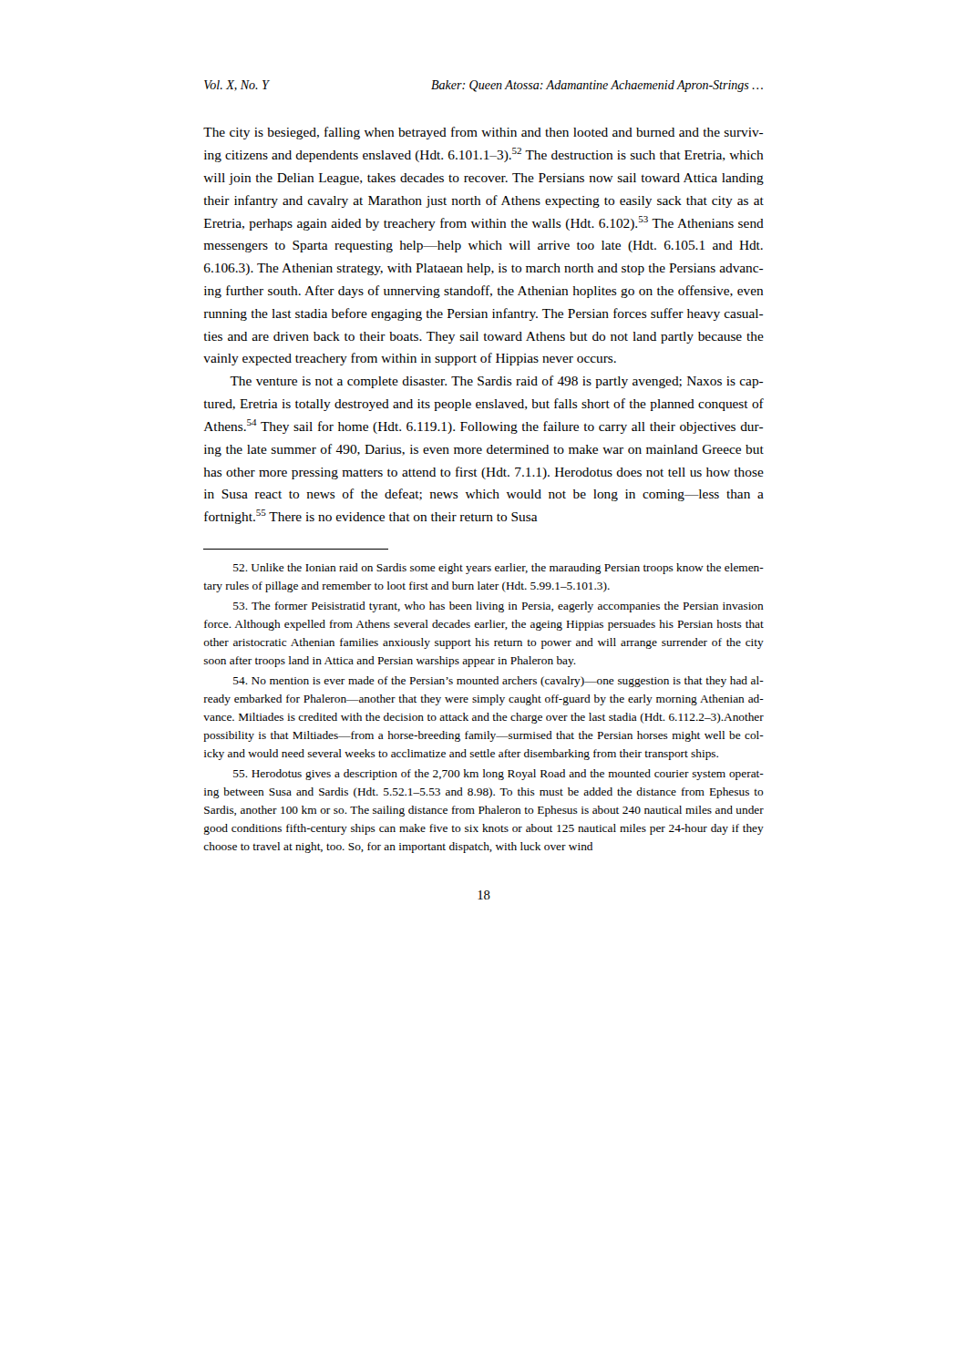Vol. X, No. Y Baker: Queen Atossa: Adamantine Achaemenid Apron-Strings …
The city is besieged, falling when betrayed from within and then looted and burned and the surviving citizens and dependents enslaved (Hdt. 6.101.1–3).52 The destruction is such that Eretria, which will join the Delian League, takes decades to recover. The Persians now sail toward Attica landing their infantry and cavalry at Marathon just north of Athens expecting to easily sack that city as at Eretria, perhaps again aided by treachery from within the walls (Hdt. 6.102).53 The Athenians send messengers to Sparta requesting help—help which will arrive too late (Hdt. 6.105.1 and Hdt. 6.106.3). The Athenian strategy, with Plataean help, is to march north and stop the Persians advancing further south. After days of unnerving standoff, the Athenian hoplites go on the offensive, even running the last stadia before engaging the Persian infantry. The Persian forces suffer heavy casualties and are driven back to their boats. They sail toward Athens but do not land partly because the vainly expected treachery from within in support of Hippias never occurs.
The venture is not a complete disaster. The Sardis raid of 498 is partly avenged; Naxos is captured, Eretria is totally destroyed and its people enslaved, but falls short of the planned conquest of Athens.54 They sail for home (Hdt. 6.119.1). Following the failure to carry all their objectives during the late summer of 490, Darius, is even more determined to make war on mainland Greece but has other more pressing matters to attend to first (Hdt. 7.1.1). Herodotus does not tell us how those in Susa react to news of the defeat; news which would not be long in coming—less than a fortnight.55 There is no evidence that on their return to Susa
52. Unlike the Ionian raid on Sardis some eight years earlier, the marauding Persian troops know the elementary rules of pillage and remember to loot first and burn later (Hdt. 5.99.1–5.101.3).
53. The former Peisistratid tyrant, who has been living in Persia, eagerly accompanies the Persian invasion force. Although expelled from Athens several decades earlier, the ageing Hippias persuades his Persian hosts that other aristocratic Athenian families anxiously support his return to power and will arrange surrender of the city soon after troops land in Attica and Persian warships appear in Phaleron bay.
54. No mention is ever made of the Persian’s mounted archers (cavalry)—one suggestion is that they had already embarked for Phaleron—another that they were simply caught off-guard by the early morning Athenian advance. Miltiades is credited with the decision to attack and the charge over the last stadia (Hdt. 6.112.2–3).Another possibility is that Miltiades—from a horse-breeding family—surmised that the Persian horses might well be colicky and would need several weeks to acclimatize and settle after disembarking from their transport ships.
55. Herodotus gives a description of the 2,700 km long Royal Road and the mounted courier system operating between Susa and Sardis (Hdt. 5.52.1–5.53 and 8.98). To this must be added the distance from Ephesus to Sardis, another 100 km or so. The sailing distance from Phaleron to Ephesus is about 240 nautical miles and under good conditions fifth-century ships can make five to six knots or about 125 nautical miles per 24-hour day if they choose to travel at night, too. So, for an important dispatch, with luck over wind
18